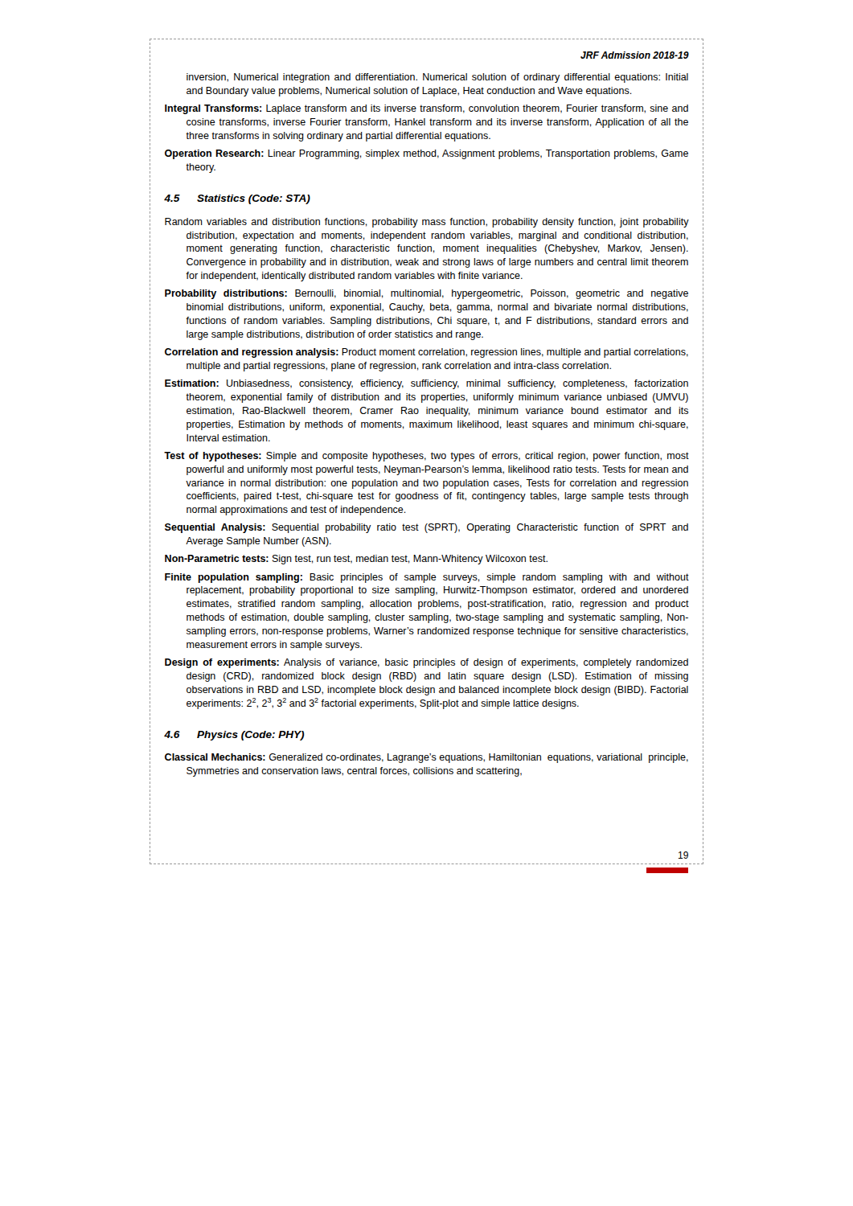JRF Admission 2018-19
inversion, Numerical integration and differentiation. Numerical solution of ordinary differential equations: Initial and Boundary value problems, Numerical solution of Laplace, Heat conduction and Wave equations.
Integral Transforms: Laplace transform and its inverse transform, convolution theorem, Fourier transform, sine and cosine transforms, inverse Fourier transform, Hankel transform and its inverse transform, Application of all the three transforms in solving ordinary and partial differential equations.
Operation Research: Linear Programming, simplex method, Assignment problems, Transportation problems, Game theory.
4.5 Statistics (Code: STA)
Random variables and distribution functions, probability mass function, probability density function, joint probability distribution, expectation and moments, independent random variables, marginal and conditional distribution, moment generating function, characteristic function, moment inequalities (Chebyshev, Markov, Jensen). Convergence in probability and in distribution, weak and strong laws of large numbers and central limit theorem for independent, identically distributed random variables with finite variance.
Probability distributions: Bernoulli, binomial, multinomial, hypergeometric, Poisson, geometric and negative binomial distributions, uniform, exponential, Cauchy, beta, gamma, normal and bivariate normal distributions, functions of random variables. Sampling distributions, Chi square, t, and F distributions, standard errors and large sample distributions, distribution of order statistics and range.
Correlation and regression analysis: Product moment correlation, regression lines, multiple and partial correlations, multiple and partial regressions, plane of regression, rank correlation and intra-class correlation.
Estimation: Unbiasedness, consistency, efficiency, sufficiency, minimal sufficiency, completeness, factorization theorem, exponential family of distribution and its properties, uniformly minimum variance unbiased (UMVU) estimation, Rao-Blackwell theorem, Cramer Rao inequality, minimum variance bound estimator and its properties, Estimation by methods of moments, maximum likelihood, least squares and minimum chi-square, Interval estimation.
Test of hypotheses: Simple and composite hypotheses, two types of errors, critical region, power function, most powerful and uniformly most powerful tests, Neyman-Pearson’s lemma, likelihood ratio tests. Tests for mean and variance in normal distribution: one population and two population cases, Tests for correlation and regression coefficients, paired t-test, chi-square test for goodness of fit, contingency tables, large sample tests through normal approximations and test of independence.
Sequential Analysis: Sequential probability ratio test (SPRT), Operating Characteristic function of SPRT and Average Sample Number (ASN).
Non-Parametric tests: Sign test, run test, median test, Mann-Whitency Wilcoxon test.
Finite population sampling: Basic principles of sample surveys, simple random sampling with and without replacement, probability proportional to size sampling, Hurwitz-Thompson estimator, ordered and unordered estimates, stratified random sampling, allocation problems, post-stratification, ratio, regression and product methods of estimation, double sampling, cluster sampling, two-stage sampling and systematic sampling, Non-sampling errors, non-response problems, Warner’s randomized response technique for sensitive characteristics, measurement errors in sample surveys.
Design of experiments: Analysis of variance, basic principles of design of experiments, completely randomized design (CRD), randomized block design (RBD) and latin square design (LSD). Estimation of missing observations in RBD and LSD, incomplete block design and balanced incomplete block design (BIBD). Factorial experiments: 22, 23, 32 and 32 factorial experiments, Split-plot and simple lattice designs.
4.6 Physics (Code: PHY)
Classical Mechanics: Generalized co-ordinates, Lagrange’s equations, Hamiltonian equations, variational principle, Symmetries and conservation laws, central forces, collisions and scattering,
19